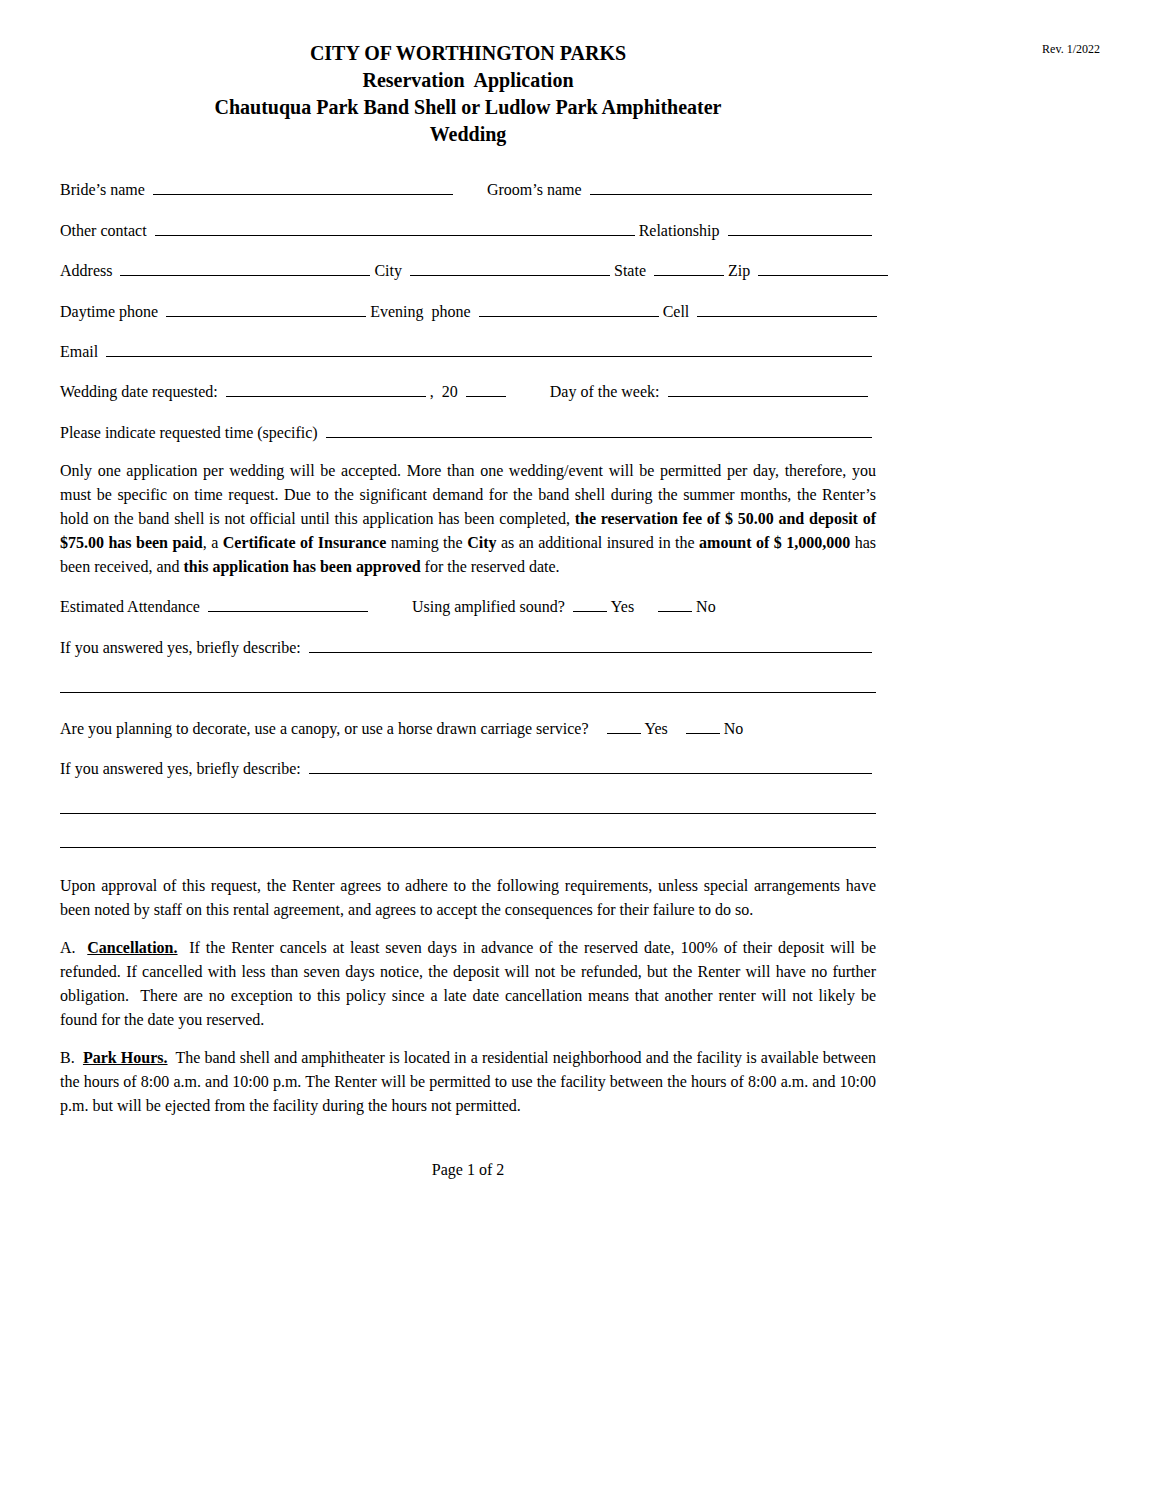Rev. 1/2022
CITY OF WORTHINGTON PARKS
Reservation Application
Chautuqua Park Band Shell or Ludlow Park Amphitheater
Wedding
Bride’s name Groom’s name
Other contact Relationship
Address City State Zip
Daytime phone Evening phone Cell
Email
Wedding date requested: , 20 Day of the week:
Please indicate requested time (specific)
Only one application per wedding will be accepted. More than one wedding/event will be permitted per day, therefore, you must be specific on time request. Due to the significant demand for the band shell during the summer months, the Renter’s hold on the band shell is not official until this application has been completed, the reservation fee of $ 50.00 and deposit of $75.00 has been paid, a Certificate of Insurance naming the City as an additional insured in the amount of $ 1,000,000 has been received, and this application has been approved for the reserved date.
Estimated Attendance Using amplified sound? Yes No
If you answered yes, briefly describe:
Are you planning to decorate, use a canopy, or use a horse drawn carriage service? Yes No
If you answered yes, briefly describe:
Upon approval of this request, the Renter agrees to adhere to the following requirements, unless special arrangements have been noted by staff on this rental agreement, and agrees to accept the consequences for their failure to do so.
A. Cancellation. If the Renter cancels at least seven days in advance of the reserved date, 100% of their deposit will be refunded. If cancelled with less than seven days notice, the deposit will not be refunded, but the Renter will have no further obligation. There are no exception to this policy since a late date cancellation means that another renter will not likely be found for the date you reserved.
B. Park Hours. The band shell and amphitheater is located in a residential neighborhood and the facility is available between the hours of 8:00 a.m. and 10:00 p.m. The Renter will be permitted to use the facility between the hours of 8:00 a.m. and 10:00 p.m. but will be ejected from the facility during the hours not permitted.
Page 1 of 2